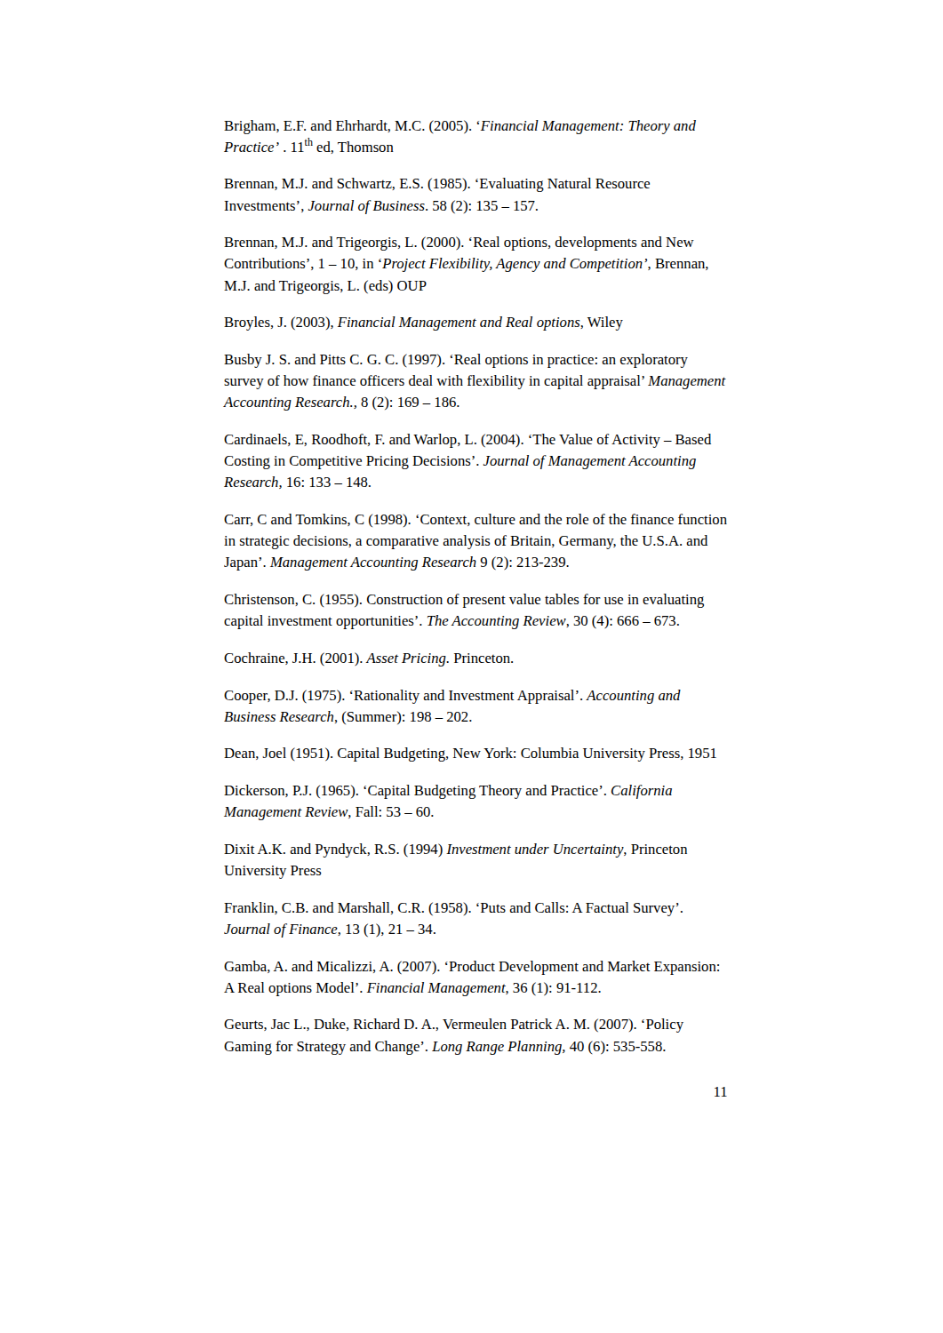Brigham, E.F. and Ehrhardt, M.C. (2005). ‘Financial Management: Theory and Practice’ . 11th ed, Thomson
Brennan, M.J. and Schwartz, E.S. (1985). ‘Evaluating Natural Resource Investments’, Journal of Business. 58 (2): 135 – 157.
Brennan, M.J. and Trigeorgis, L. (2000). ‘Real options, developments and New Contributions’, 1 – 10, in ‘Project Flexibility, Agency and Competition’, Brennan, M.J. and Trigeorgis, L. (eds) OUP
Broyles, J. (2003), Financial Management and Real options, Wiley
Busby J. S. and Pitts C. G. C. (1997). ‘Real options in practice: an exploratory survey of how finance officers deal with flexibility in capital appraisal’ Management Accounting Research., 8 (2): 169 – 186.
Cardinaels, E, Roodhoft, F. and Warlop, L. (2004). ‘The Value of Activity – Based Costing in Competitive Pricing Decisions’. Journal of Management Accounting Research, 16: 133 – 148.
Carr, C and Tomkins, C (1998). ‘Context, culture and the role of the finance function in strategic decisions, a comparative analysis of Britain, Germany, the U.S.A. and Japan’. Management Accounting Research 9 (2): 213-239.
Christenson, C. (1955). Construction of present value tables for use in evaluating capital investment opportunities’. The Accounting Review, 30 (4): 666 – 673.
Cochraine, J.H. (2001). Asset Pricing. Princeton.
Cooper, D.J. (1975). ‘Rationality and Investment Appraisal’. Accounting and Business Research, (Summer): 198 – 202.
Dean, Joel (1951). Capital Budgeting, New York: Columbia University Press, 1951
Dickerson, P.J. (1965). ‘Capital Budgeting Theory and Practice’. California Management Review, Fall: 53 – 60.
Dixit A.K. and Pyndyck, R.S. (1994) Investment under Uncertainty, Princeton University Press
Franklin, C.B. and Marshall, C.R. (1958). ‘Puts and Calls: A Factual Survey’. Journal of Finance, 13 (1), 21 – 34.
Gamba, A. and Micalizzi, A. (2007). ‘Product Development and Market Expansion: A Real options Model’. Financial Management, 36 (1): 91-112.
Geurts, Jac L., Duke, Richard D. A., Vermeulen Patrick A. M. (2007). ‘Policy Gaming for Strategy and Change’. Long Range Planning, 40 (6): 535-558.
11